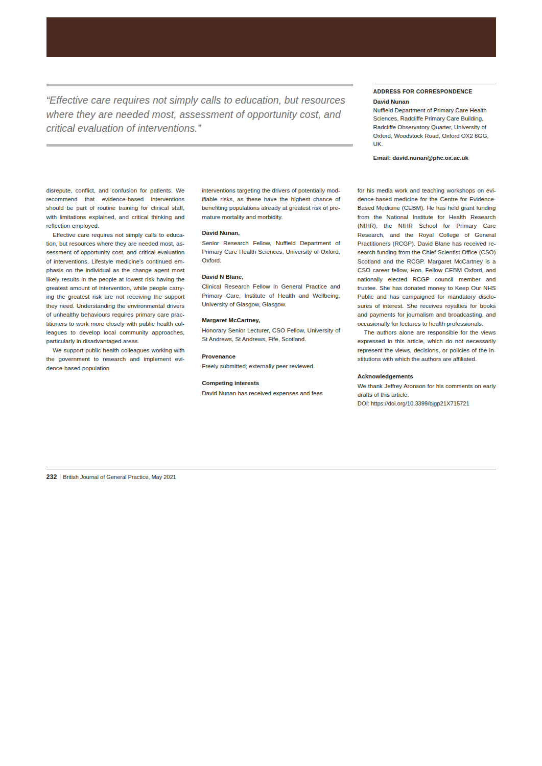“Effective care requires not simply calls to education, but resources where they are needed most, assessment of opportunity cost, and critical evaluation of interventions.”
Address for correspondence
David Nunan
Nuffield Department of Primary Care Health Sciences, Radcliffe Primary Care Building, Radcliffe Observatory Quarter, University of Oxford, Woodstock Road, Oxford OX2 6GG, UK.
Email: david.nunan@phc.ox.ac.uk
disrepute, conflict, and confusion for patients. We recommend that evidence-based interventions should be part of routine training for clinical staff, with limitations explained, and critical thinking and reflection employed.
Effective care requires not simply calls to education, but resources where they are needed most, assessment of opportunity cost, and critical evaluation of interventions. Lifestyle medicine’s continued emphasis on the individual as the change agent most likely results in the people at lowest risk having the greatest amount of intervention, while people carrying the greatest risk are not receiving the support they need. Understanding the environmental drivers of unhealthy behaviours requires primary care practitioners to work more closely with public health colleagues to develop local community approaches, particularly in disadvantaged areas.
We support public health colleagues working with the government to research and implement evidence-based population
interventions targeting the drivers of potentially modifiable risks, as these have the highest chance of benefiting populations already at greatest risk of premature mortality and morbidity.
David Nunan,
Senior Research Fellow, Nuffield Department of Primary Care Health Sciences, University of Oxford, Oxford.
David N Blane,
Clinical Research Fellow in General Practice and Primary Care, Institute of Health and Wellbeing, University of Glasgow, Glasgow.
Margaret McCartney,
Honorary Senior Lecturer, CSO Fellow, University of St Andrews, St Andrews, Fife, Scotland.
Provenance
Freely submitted; externally peer reviewed.
Competing interests
David Nunan has received expenses and fees
for his media work and teaching workshops on evidence-based medicine for the Centre for Evidence-Based Medicine (CEBM). He has held grant funding from the National Institute for Health Research (NIHR), the NIHR School for Primary Care Research, and the Royal College of General Practitioners (RCGP). David Blane has received research funding from the Chief Scientist Office (CSO) Scotland and the RCGP. Margaret McCartney is a CSO career fellow, Hon. Fellow CEBM Oxford, and nationally elected RCGP council member and trustee. She has donated money to Keep Our NHS Public and has campaigned for mandatory disclosures of interest. She receives royalties for books and payments for journalism and broadcasting, and occasionally for lectures to health professionals.
The authors alone are responsible for the views expressed in this article, which do not necessarily represent the views, decisions, or policies of the institutions with which the authors are affiliated.
Acknowledgements
We thank Jeffrey Aronson for his comments on early drafts of this article.
DOI: https://doi.org/10.3399/bjgp21X715721
232 British Journal of General Practice, May 2021